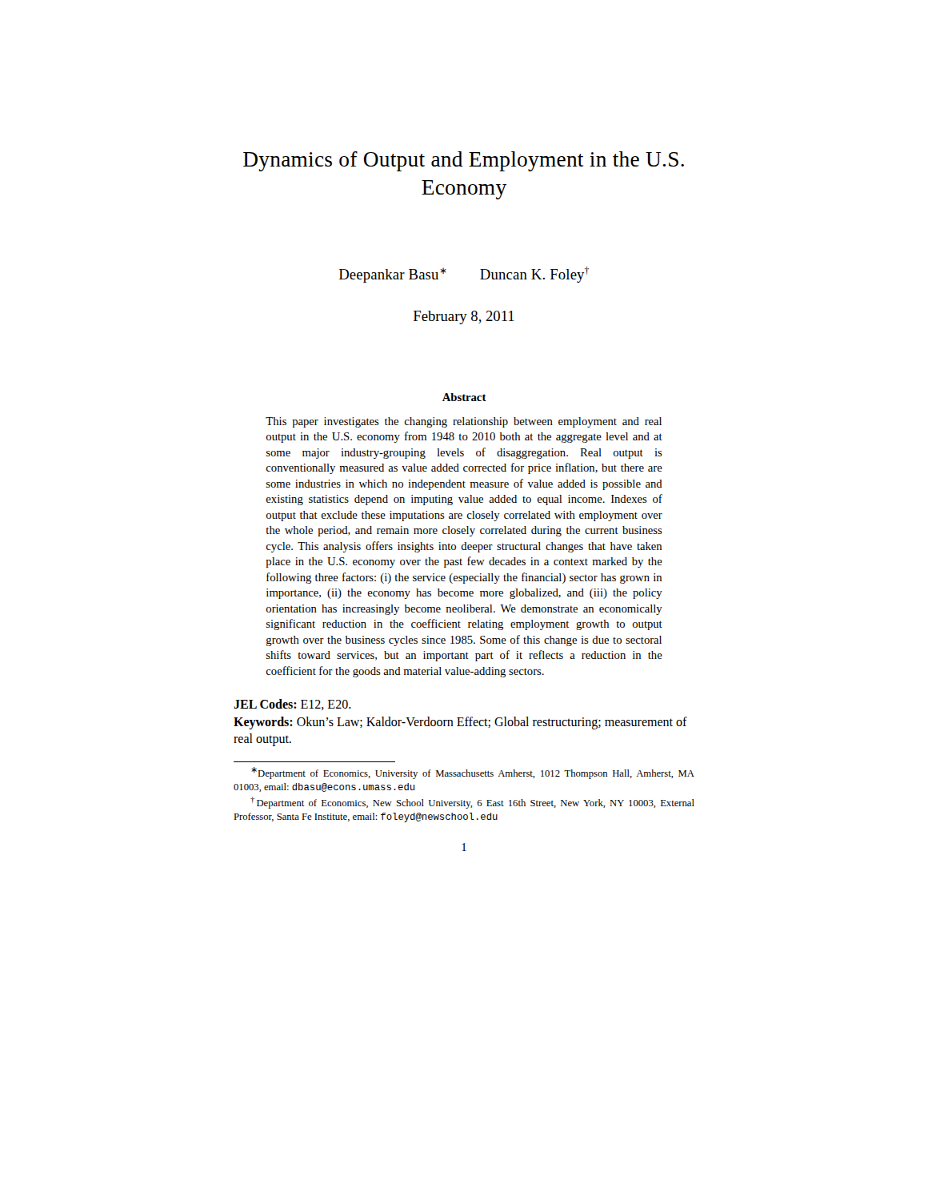Dynamics of Output and Employment in the U.S.
Economy
Deepankar Basu∗ Duncan K. Foley†
February 8, 2011
Abstract
This paper investigates the changing relationship between employment and real output in the U.S. economy from 1948 to 2010 both at the aggregate level and at some major industry-grouping levels of disaggregation. Real output is conventionally measured as value added corrected for price inflation, but there are some industries in which no independent measure of value added is possible and existing statistics depend on imputing value added to equal income. Indexes of output that exclude these imputations are closely correlated with employment over the whole period, and remain more closely correlated during the current business cycle. This analysis offers insights into deeper structural changes that have taken place in the U.S. economy over the past few decades in a context marked by the following three factors: (i) the service (especially the financial) sector has grown in importance, (ii) the economy has become more globalized, and (iii) the policy orientation has increasingly become neoliberal. We demonstrate an economically significant reduction in the coefficient relating employment growth to output growth over the business cycles since 1985. Some of this change is due to sectoral shifts toward services, but an important part of it reflects a reduction in the coefficient for the goods and material value-adding sectors.
JEL Codes: E12, E20.
Keywords: Okun’s Law; Kaldor-Verdoorn Effect; Global restructuring; measurement of real output.
∗Department of Economics, University of Massachusetts Amherst, 1012 Thompson Hall, Amherst, MA 01003, email: dbasu@econs.umass.edu
†Department of Economics, New School University, 6 East 16th Street, New York, NY 10003, External Professor, Santa Fe Institute, email: foleyd@newschool.edu
1